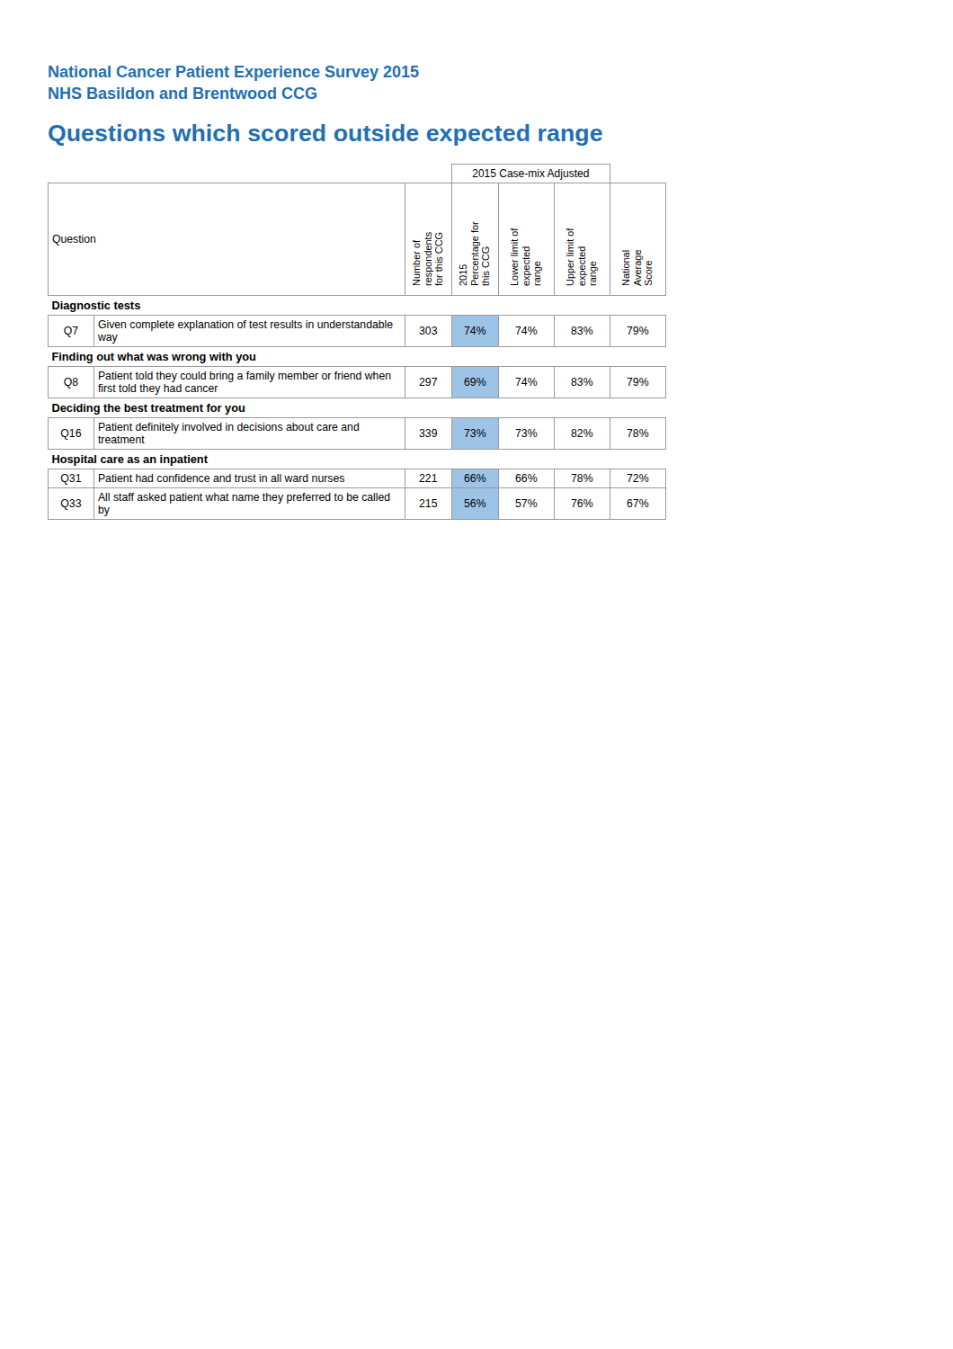National Cancer Patient Experience Survey 2015
NHS Basildon and Brentwood CCG
Questions which scored outside expected range
| | | | 2015 Case-mix Adjusted | |
| Question | Number of respondents for this CCG | 2015 Percentage for this CCG | Lower limit of expected range | Upper limit of expected range | National Average Score |
| Diagnostic tests |
| Q7 | Given complete explanation of test results in understandable way | 303 | 74% | 74% | 83% | 79% |
| Finding out what was wrong with you |
| Q8 | Patient told they could bring a family member or friend when first told they had cancer | 297 | 69% | 74% | 83% | 79% |
| Deciding the best treatment for you |
| Q16 | Patient definitely involved in decisions about care and treatment | 339 | 73% | 73% | 82% | 78% |
| Hospital care as an inpatient |
| Q31 | Patient had confidence and trust in all ward nurses | 221 | 66% | 66% | 78% | 72% |
| Q33 | All staff asked patient what name they preferred to be called by | 215 | 56% | 57% | 76% | 67% |